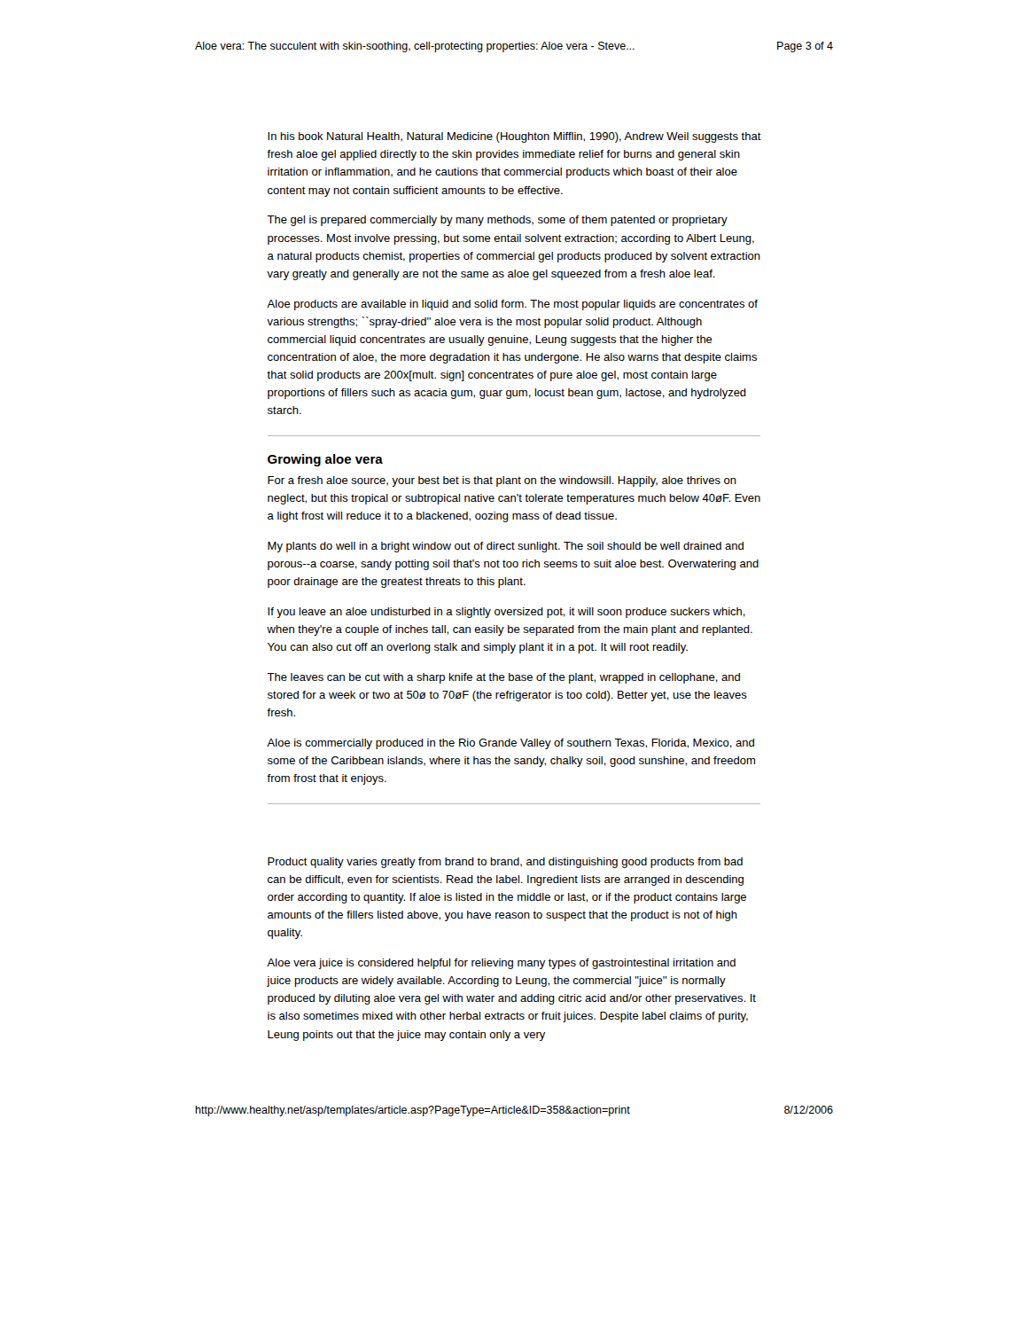Aloe vera: The succulent with skin-soothing, cell-protecting properties: Aloe vera - Steve...
Page 3 of 4
In his book Natural Health, Natural Medicine (Houghton Mifflin, 1990), Andrew Weil suggests that fresh aloe gel applied directly to the skin provides immediate relief for burns and general skin irritation or inflammation, and he cautions that commercial products which boast of their aloe content may not contain sufficient amounts to be effective.
The gel is prepared commercially by many methods, some of them patented or proprietary processes. Most involve pressing, but some entail solvent extraction; according to Albert Leung, a natural products chemist, properties of commercial gel products produced by solvent extraction vary greatly and generally are not the same as aloe gel squeezed from a fresh aloe leaf.
Aloe products are available in liquid and solid form. The most popular liquids are concentrates of various strengths; ``spray-dried'' aloe vera is the most popular solid product. Although commercial liquid concentrates are usually genuine, Leung suggests that the higher the concentration of aloe, the more degradation it has undergone. He also warns that despite claims that solid products are 200x[mult. sign] concentrates of pure aloe gel, most contain large proportions of fillers such as acacia gum, guar gum, locust bean gum, lactose, and hydrolyzed starch.
Growing aloe vera
For a fresh aloe source, your best bet is that plant on the windowsill. Happily, aloe thrives on neglect, but this tropical or subtropical native can't tolerate temperatures much below 40øF. Even a light frost will reduce it to a blackened, oozing mass of dead tissue.
My plants do well in a bright window out of direct sunlight. The soil should be well drained and porous--a coarse, sandy potting soil that's not too rich seems to suit aloe best. Overwatering and poor drainage are the greatest threats to this plant.
If you leave an aloe undisturbed in a slightly oversized pot, it will soon produce suckers which, when they're a couple of inches tall, can easily be separated from the main plant and replanted. You can also cut off an overlong stalk and simply plant it in a pot. It will root readily.
The leaves can be cut with a sharp knife at the base of the plant, wrapped in cellophane, and stored for a week or two at 50ø to 70øF (the refrigerator is too cold). Better yet, use the leaves fresh.
Aloe is commercially produced in the Rio Grande Valley of southern Texas, Florida, Mexico, and some of the Caribbean islands, where it has the sandy, chalky soil, good sunshine, and freedom from frost that it enjoys.
Product quality varies greatly from brand to brand, and distinguishing good products from bad can be difficult, even for scientists. Read the label. Ingredient lists are arranged in descending order according to quantity. If aloe is listed in the middle or last, or if the product contains large amounts of the fillers listed above, you have reason to suspect that the product is not of high quality.
Aloe vera juice is considered helpful for relieving many types of gastrointestinal irritation and juice products are widely available. According to Leung, the commercial "juice'' is normally produced by diluting aloe vera gel with water and adding citric acid and/or other preservatives. It is also sometimes mixed with other herbal extracts or fruit juices. Despite label claims of purity, Leung points out that the juice may contain only a very
http://www.healthy.net/asp/templates/article.asp?PageType=Article&ID=358&action=print
8/12/2006